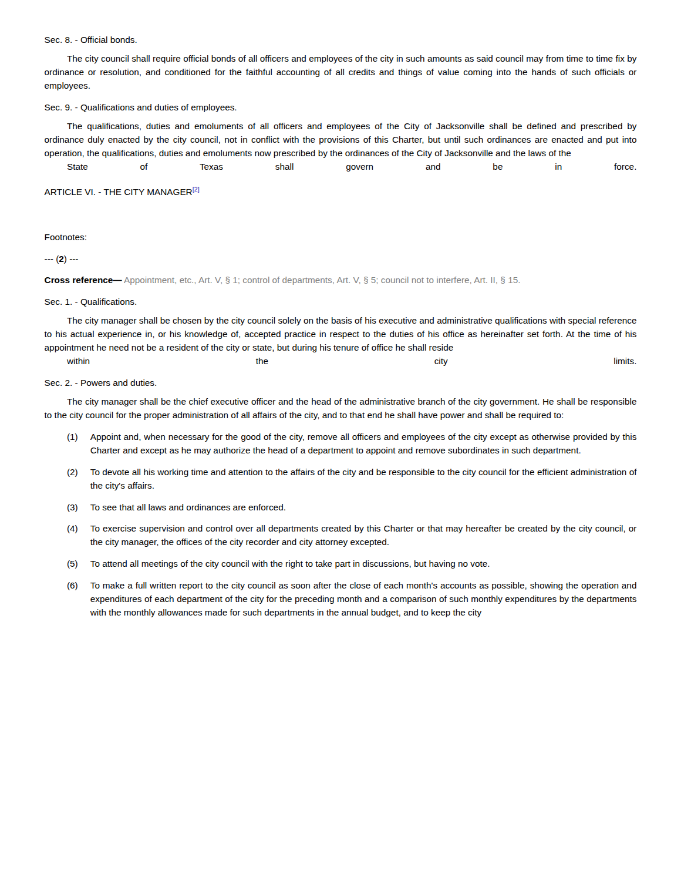Sec. 8. - Official bonds.
The city council shall require official bonds of all officers and employees of the city in such amounts as said council may from time to time fix by ordinance or resolution, and conditioned for the faithful accounting of all credits and things of value coming into the hands of such officials or employees.
Sec. 9. - Qualifications and duties of employees.
The qualifications, duties and emoluments of all officers and employees of the City of Jacksonville shall be defined and prescribed by ordinance duly enacted by the city council, not in conflict with the provisions of this Charter, but until such ordinances are enacted and put into operation, the qualifications, duties and emoluments now prescribed by the ordinances of the City of Jacksonville and the laws of the State of Texas shall govern and be in force.
ARTICLE VI. - THE CITY MANAGER[2]
Footnotes:
--- (2) ---
Cross reference— Appointment, etc., Art. V, § 1; control of departments, Art. V, § 5; council not to interfere, Art. II, § 15.
Sec. 1. - Qualifications.
The city manager shall be chosen by the city council solely on the basis of his executive and administrative qualifications with special reference to his actual experience in, or his knowledge of, accepted practice in respect to the duties of his office as hereinafter set forth. At the time of his appointment he need not be a resident of the city or state, but during his tenure of office he shall reside within the city limits.
Sec. 2. - Powers and duties.
The city manager shall be the chief executive officer and the head of the administrative branch of the city government. He shall be responsible to the city council for the proper administration of all affairs of the city, and to that end he shall have power and shall be required to:
(1) Appoint and, when necessary for the good of the city, remove all officers and employees of the city except as otherwise provided by this Charter and except as he may authorize the head of a department to appoint and remove subordinates in such department.
(2) To devote all his working time and attention to the affairs of the city and be responsible to the city council for the efficient administration of the city's affairs.
(3) To see that all laws and ordinances are enforced.
(4) To exercise supervision and control over all departments created by this Charter or that may hereafter be created by the city council, or the city manager, the offices of the city recorder and city attorney excepted.
(5) To attend all meetings of the city council with the right to take part in discussions, but having no vote.
(6) To make a full written report to the city council as soon after the close of each month's accounts as possible, showing the operation and expenditures of each department of the city for the preceding month and a comparison of such monthly expenditures by the departments with the monthly allowances made for such departments in the annual budget, and to keep the city